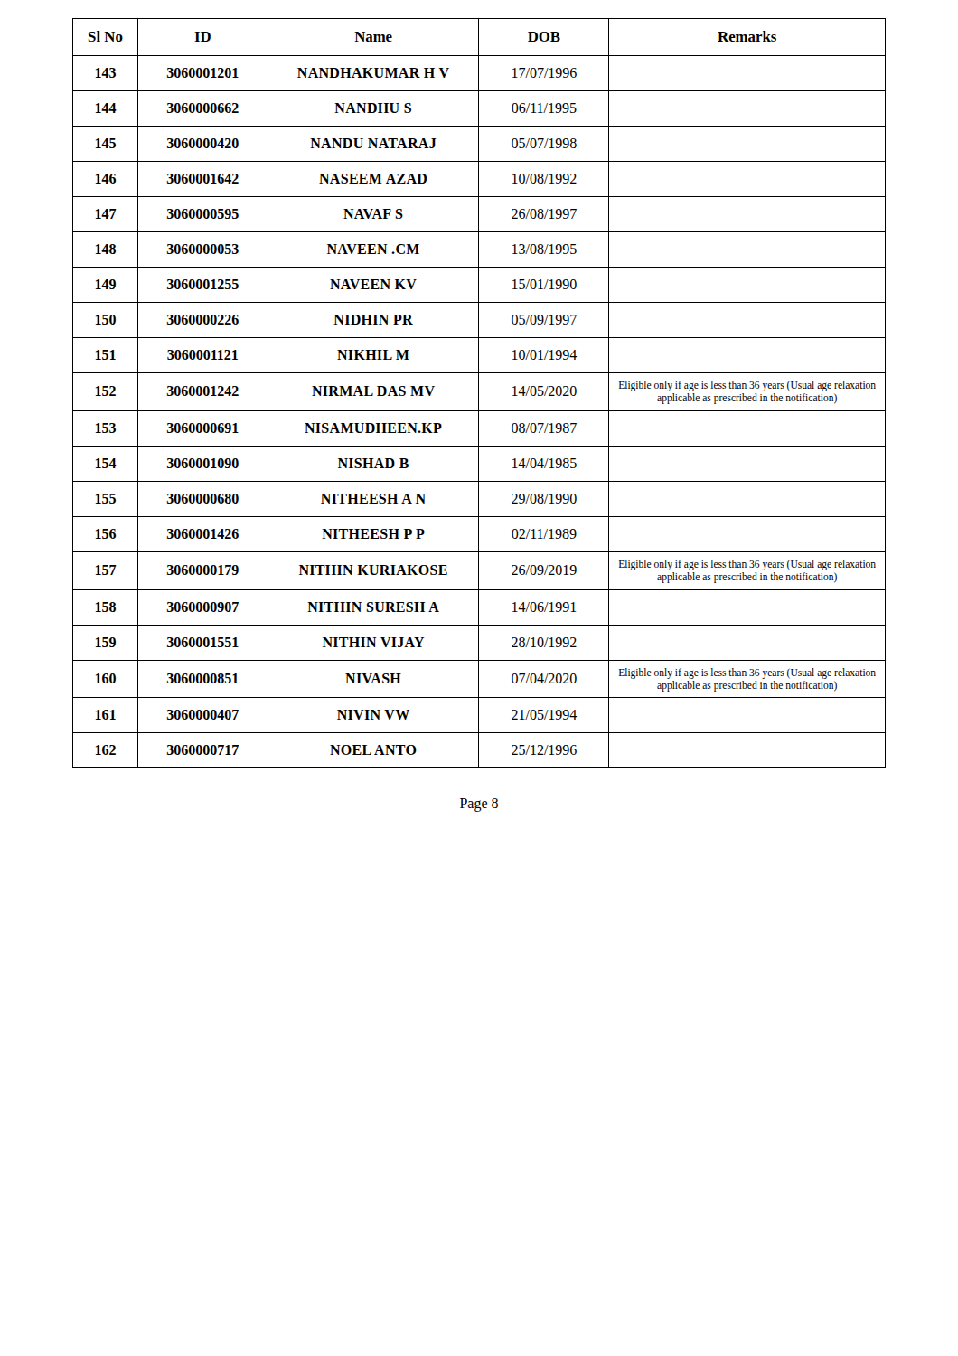| Sl No | ID | Name | DOB | Remarks |
| --- | --- | --- | --- | --- |
| 143 | 3060001201 | NANDHAKUMAR H V | 17/07/1996 | |
| 144 | 3060000662 | NANDHU S | 06/11/1995 | |
| 145 | 3060000420 | NANDU NATARAJ | 05/07/1998 | |
| 146 | 3060001642 | NASEEM AZAD | 10/08/1992 | |
| 147 | 3060000595 | NAVAF S | 26/08/1997 | |
| 148 | 3060000053 | NAVEEN .CM | 13/08/1995 | |
| 149 | 3060001255 | NAVEEN KV | 15/01/1990 | |
| 150 | 3060000226 | NIDHIN PR | 05/09/1997 | |
| 151 | 3060001121 | NIKHIL M | 10/01/1994 | |
| 152 | 3060001242 | NIRMAL DAS MV | 14/05/2020 | Eligible only if age is less than 36 years (Usual age relaxation applicable as prescribed in the notification) |
| 153 | 3060000691 | NISAMUDHEEN.KP | 08/07/1987 | |
| 154 | 3060001090 | NISHAD B | 14/04/1985 | |
| 155 | 3060000680 | NITHEESH A N | 29/08/1990 | |
| 156 | 3060001426 | NITHEESH P P | 02/11/1989 | |
| 157 | 3060000179 | NITHIN KURIAKOSE | 26/09/2019 | Eligible only if age is less than 36 years (Usual age relaxation applicable as prescribed in the notification) |
| 158 | 3060000907 | NITHIN SURESH A | 14/06/1991 | |
| 159 | 3060001551 | NITHIN VIJAY | 28/10/1992 | |
| 160 | 3060000851 | NIVASH | 07/04/2020 | Eligible only if age is less than 36 years (Usual age relaxation applicable as prescribed in the notification) |
| 161 | 3060000407 | NIVIN VW | 21/05/1994 | |
| 162 | 3060000717 | NOEL ANTO | 25/12/1996 | |
Page 8